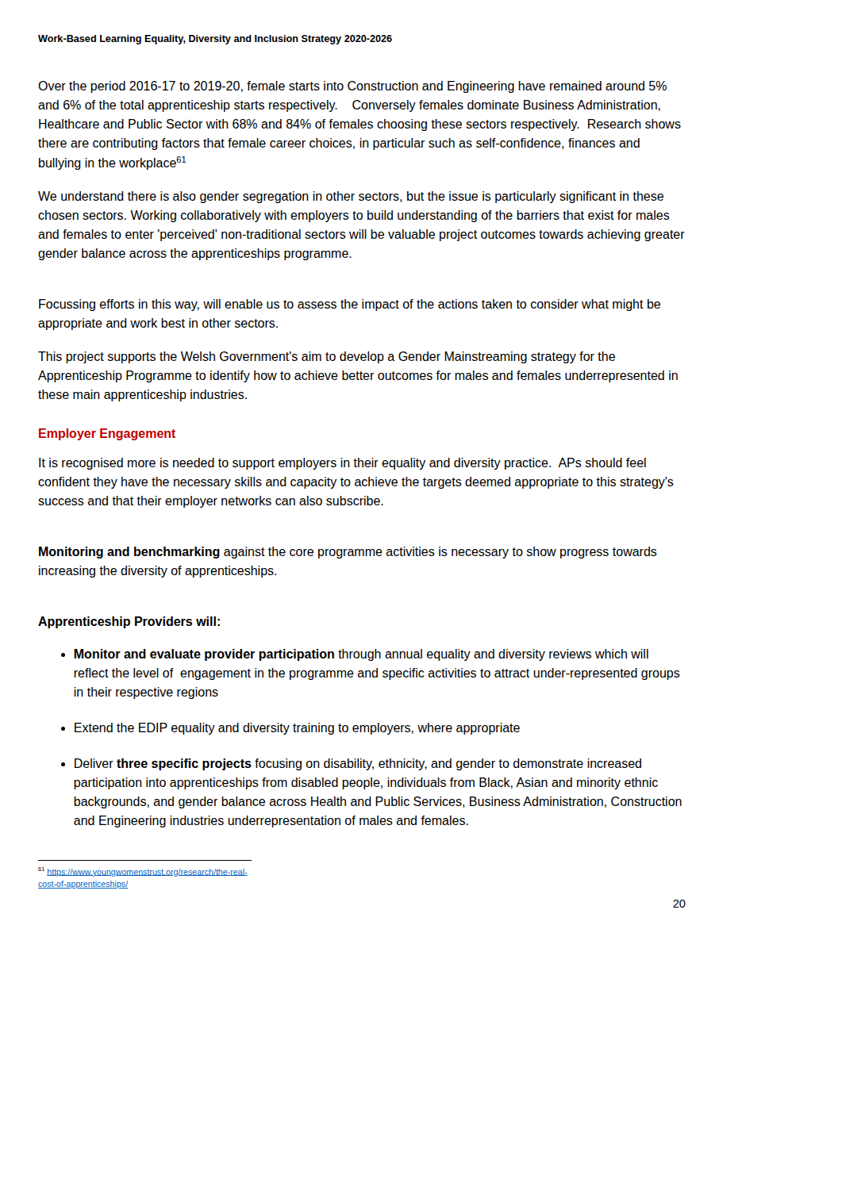Work-Based Learning Equality, Diversity and Inclusion Strategy 2020-2026
Over the period 2016-17 to 2019-20, female starts into Construction and Engineering have remained around 5% and 6% of the total apprenticeship starts respectively. Conversely females dominate Business Administration, Healthcare and Public Sector with 68% and 84% of females choosing these sectors respectively. Research shows there are contributing factors that female career choices, in particular such as self-confidence, finances and bullying in the workplace61
We understand there is also gender segregation in other sectors, but the issue is particularly significant in these chosen sectors. Working collaboratively with employers to build understanding of the barriers that exist for males and females to enter 'perceived' non-traditional sectors will be valuable project outcomes towards achieving greater gender balance across the apprenticeships programme.
Focussing efforts in this way, will enable us to assess the impact of the actions taken to consider what might be appropriate and work best in other sectors.
This project supports the Welsh Government's aim to develop a Gender Mainstreaming strategy for the Apprenticeship Programme to identify how to achieve better outcomes for males and females underrepresented in these main apprenticeship industries.
Employer Engagement
It is recognised more is needed to support employers in their equality and diversity practice. APs should feel confident they have the necessary skills and capacity to achieve the targets deemed appropriate to this strategy's success and that their employer networks can also subscribe.
Monitoring and benchmarking against the core programme activities is necessary to show progress towards increasing the diversity of apprenticeships.
Apprenticeship Providers will:
Monitor and evaluate provider participation through annual equality and diversity reviews which will reflect the level of engagement in the programme and specific activities to attract under-represented groups in their respective regions
Extend the EDIP equality and diversity training to employers, where appropriate
Deliver three specific projects focusing on disability, ethnicity, and gender to demonstrate increased participation into apprenticeships from disabled people, individuals from Black, Asian and minority ethnic backgrounds, and gender balance across Health and Public Services, Business Administration, Construction and Engineering industries underrepresentation of males and females.
61 https://www.youngwomenstrust.org/research/the-real-cost-of-apprenticeships/
20